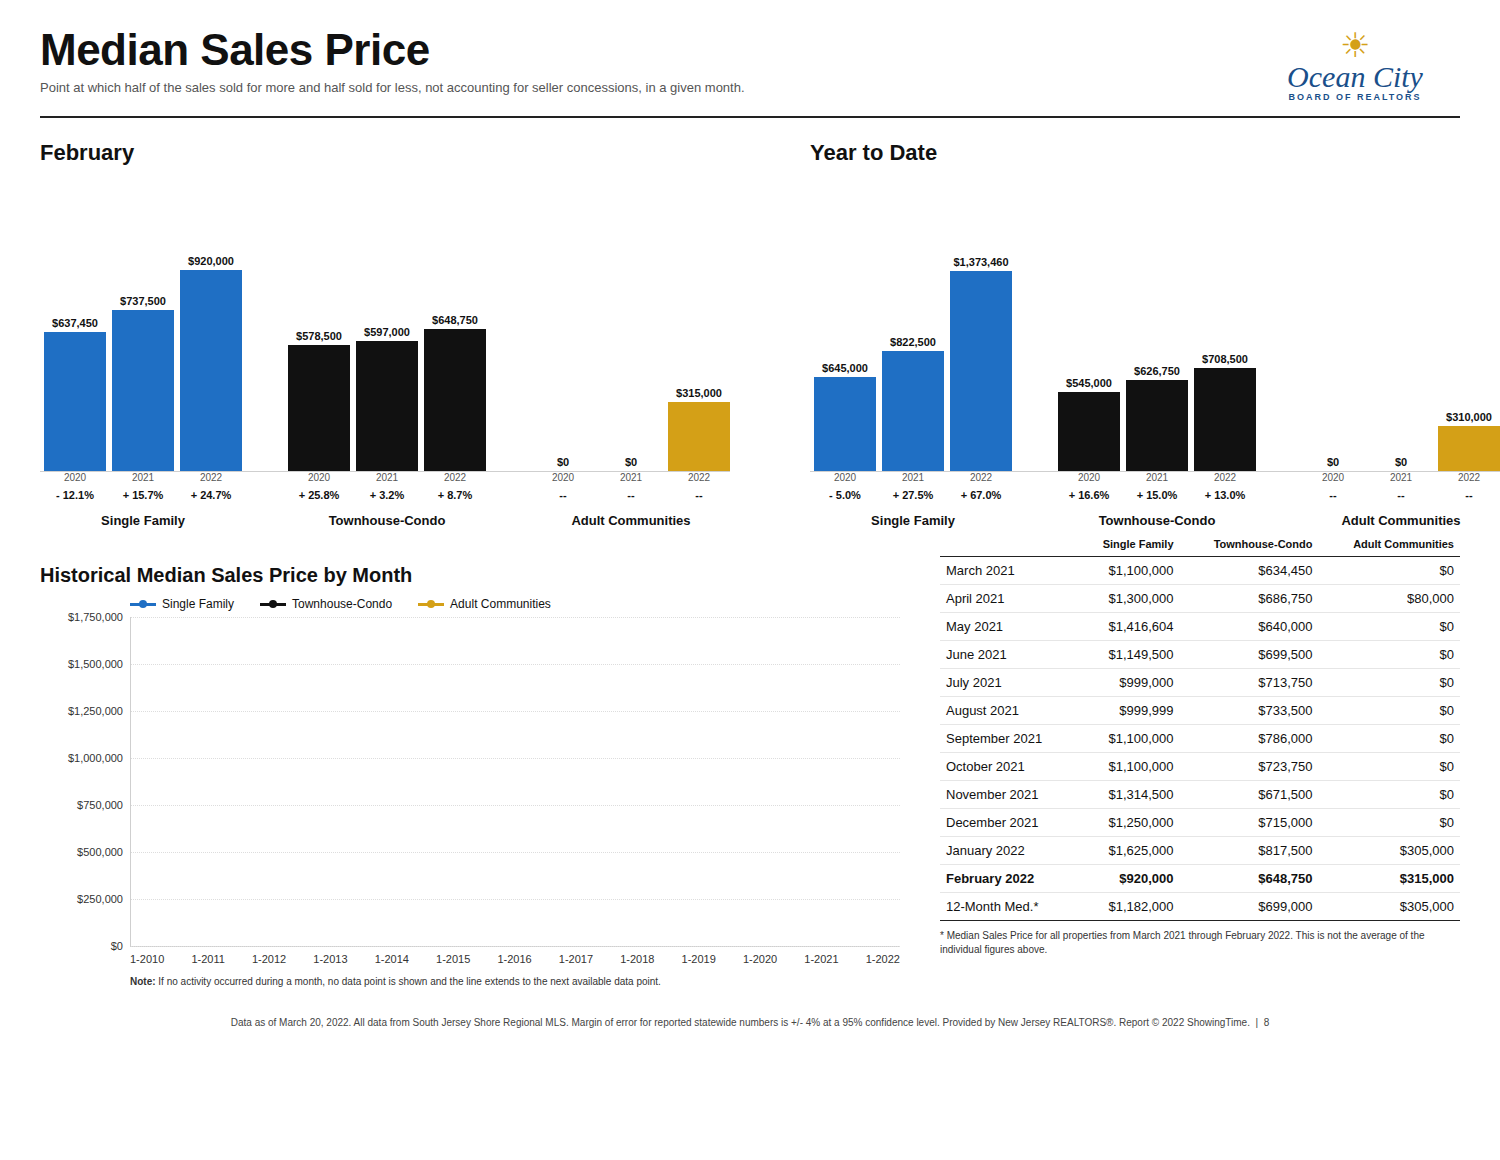Median Sales Price
Point at which half of the sales sold for more and half sold for less, not accounting for seller concessions, in a given month.
☀
Ocean City
BOARD OF REALTORS
February
$637,450
$737,500
$920,000
$578,500
$597,000
$648,750
$0
$0
$315,000
2020
2021
2022
- 12.1%
+ 15.7%
+ 24.7%
Single Family
2020
2021
2022
+ 25.8%
+ 3.2%
+ 8.7%
Townhouse-Condo
2020
2021
2022
--
--
--
Adult Communities
Year to Date
$645,000
$822,500
$1,373,460
$545,000
$626,750
$708,500
$0
$0
$310,000
2020
2021
2022
- 5.0%
+ 27.5%
+ 67.0%
Single Family
2020
2021
2022
+ 16.6%
+ 15.0%
+ 13.0%
Townhouse-Condo
2020
2021
2022
--
--
--
Adult Communities
Historical Median Sales Price by Month
Single Family Townhouse-Condo Adult Communities
$1,750,000
$1,500,000
$1,250,000
$1,000,000
$750,000
$500,000
$250,000
$0
1-2010 1-2011 1-2012 1-2013 1-2014 1-2015 1-2016 1-2017 1-2018 1-2019 1-2020 1-2021 1-2022
Note: If no activity occurred during a month, no data point is shown and the line extends to the next available data point.
| | Single Family | Townhouse-Condo | Adult Communities |
| --- | --- | --- | --- |
| March 2021 | $1,100,000 | $634,450 | $0 |
| April 2021 | $1,300,000 | $686,750 | $80,000 |
| May 2021 | $1,416,604 | $640,000 | $0 |
| June 2021 | $1,149,500 | $699,500 | $0 |
| July 2021 | $999,000 | $713,750 | $0 |
| August 2021 | $999,999 | $733,500 | $0 |
| September 2021 | $1,100,000 | $786,000 | $0 |
| October 2021 | $1,100,000 | $723,750 | $0 |
| November 2021 | $1,314,500 | $671,500 | $0 |
| December 2021 | $1,250,000 | $715,000 | $0 |
| January 2022 | $1,625,000 | $817,500 | $305,000 |
| February 2022 | $920,000 | $648,750 | $315,000 |
| 12-Month Med.* | $1,182,000 | $699,000 | $305,000 |
* Median Sales Price for all properties from March 2021 through February 2022. This is not the average of the individual figures above.
Data as of March 20, 2022. All data from South Jersey Shore Regional MLS. Margin of error for reported statewide numbers is +/- 4% at a 95% confidence level. Provided by New Jersey REALTORS®. Report © 2022 ShowingTime. | 8